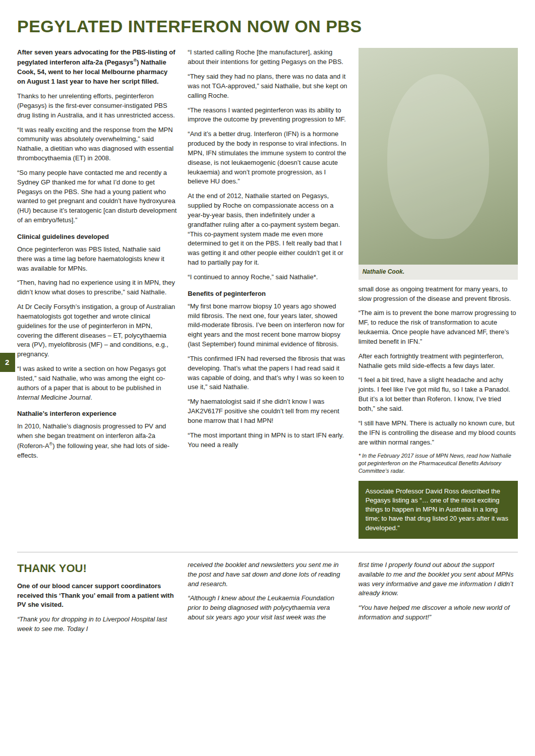Pegylated Interferon Now on PBS
2
After seven years advocating for the PBS-listing of pegylated interferon alfa-2a (Pegasys®) Nathalie Cook, 54, went to her local Melbourne pharmacy on August 1 last year to have her script filled.
Thanks to her unrelenting efforts, peginterferon (Pegasys) is the first-ever consumer-instigated PBS drug listing in Australia, and it has unrestricted access.
“It was really exciting and the response from the MPN community was absolutely overwhelming,” said Nathalie, a dietitian who was diagnosed with essential thrombocythaemia (ET) in 2008.
“So many people have contacted me and recently a Sydney GP thanked me for what I’d done to get Pegasys on the PBS. She had a young patient who wanted to get pregnant and couldn’t have hydroxyurea (HU) because it’s teratogenic [can disturb development of an embryo/fetus].”
Clinical guidelines developed
Once peginterferon was PBS listed, Nathalie said there was a time lag before haematologists knew it was available for MPNs.
“Then, having had no experience using it in MPN, they didn’t know what doses to prescribe,” said Nathalie.
At Dr Cecily Forsyth’s instigation, a group of Australian haematologists got together and wrote clinical guidelines for the use of peginterferon in MPN, covering the different diseases – ET, polycythaemia vera (PV), myelofibrosis (MF) – and conditions, e.g., pregnancy.
“I was asked to write a section on how Pegasys got listed,” said Nathalie, who was among the eight co-authors of a paper that is about to be published in Internal Medicine Journal.
Nathalie’s interferon experience
In 2010, Nathalie’s diagnosis progressed to PV and when she began treatment on interferon alfa-2a (Roferon-A®) the following year, she had lots of side-effects.
“I started calling Roche [the manufacturer], asking about their intentions for getting Pegasys on the PBS.
“They said they had no plans, there was no data and it was not TGA-approved,” said Nathalie, but she kept on calling Roche.
“The reasons I wanted peginterferon was its ability to improve the outcome by preventing progression to MF.
“And it’s a better drug. Interferon (IFN) is a hormone produced by the body in response to viral infections. In MPN, IFN stimulates the immune system to control the disease, is not leukaemogenic (doesn’t cause acute leukaemia) and won’t promote progression, as I believe HU does.”
At the end of 2012, Nathalie started on Pegasys, supplied by Roche on compassionate access on a year-by-year basis, then indefinitely under a grandfather ruling after a co-payment system began. “This co-payment system made me even more determined to get it on the PBS. I felt really bad that I was getting it and other people either couldn’t get it or had to partially pay for it.
“I continued to annoy Roche,” said Nathalie*.
Benefits of peginterferon
“My first bone marrow biopsy 10 years ago showed mild fibrosis. The next one, four years later, showed mild-moderate fibrosis. I’ve been on interferon now for eight years and the most recent bone marrow biopsy (last September) found minimal evidence of fibrosis.
“This confirmed IFN had reversed the fibrosis that was developing. That’s what the papers I had read said it was capable of doing, and that’s why I was so keen to use it,” said Nathalie.
“My haematologist said if she didn’t know I was JAK2V617F positive she couldn’t tell from my recent bone marrow that I had MPN!
“The most important thing in MPN is to start IFN early. You need a really
Nathalie Cook.
small dose as ongoing treatment for many years, to slow progression of the disease and prevent fibrosis.
“The aim is to prevent the bone marrow progressing to MF, to reduce the risk of transformation to acute leukaemia. Once people have advanced MF, there’s limited benefit in IFN.”
After each fortnightly treatment with peginterferon, Nathalie gets mild side-effects a few days later.
“I feel a bit tired, have a slight headache and achy joints. I feel like I’ve got mild flu, so I take a Panadol. But it’s a lot better than Roferon. I know, I’ve tried both,” she said.
“I still have MPN. There is actually no known cure, but the IFN is controlling the disease and my blood counts are within normal ranges.”
* In the February 2017 issue of MPN News, read how Nathalie got peginterferon on the Pharmaceutical Benefits Advisory Committee’s radar.
Associate Professor David Ross described the Pegasys listing as “… one of the most exciting things to happen in MPN in Australia in a long time; to have that drug listed 20 years after it was developed.”
Thank you!
One of our blood cancer support coordinators received this ‘Thank you’ email from a patient with PV she visited.
“Thank you for dropping in to Liverpool Hospital last week to see me. Today I
received the booklet and newsletters you sent me in the post and have sat down and done lots of reading and research.
“Although I knew about the Leukaemia Foundation prior to being diagnosed with polycythaemia vera about six years ago your visit last week was the
first time I properly found out about the support available to me and the booklet you sent about MPNs was very informative and gave me information I didn’t already know.
“You have helped me discover a whole new world of information and support!”